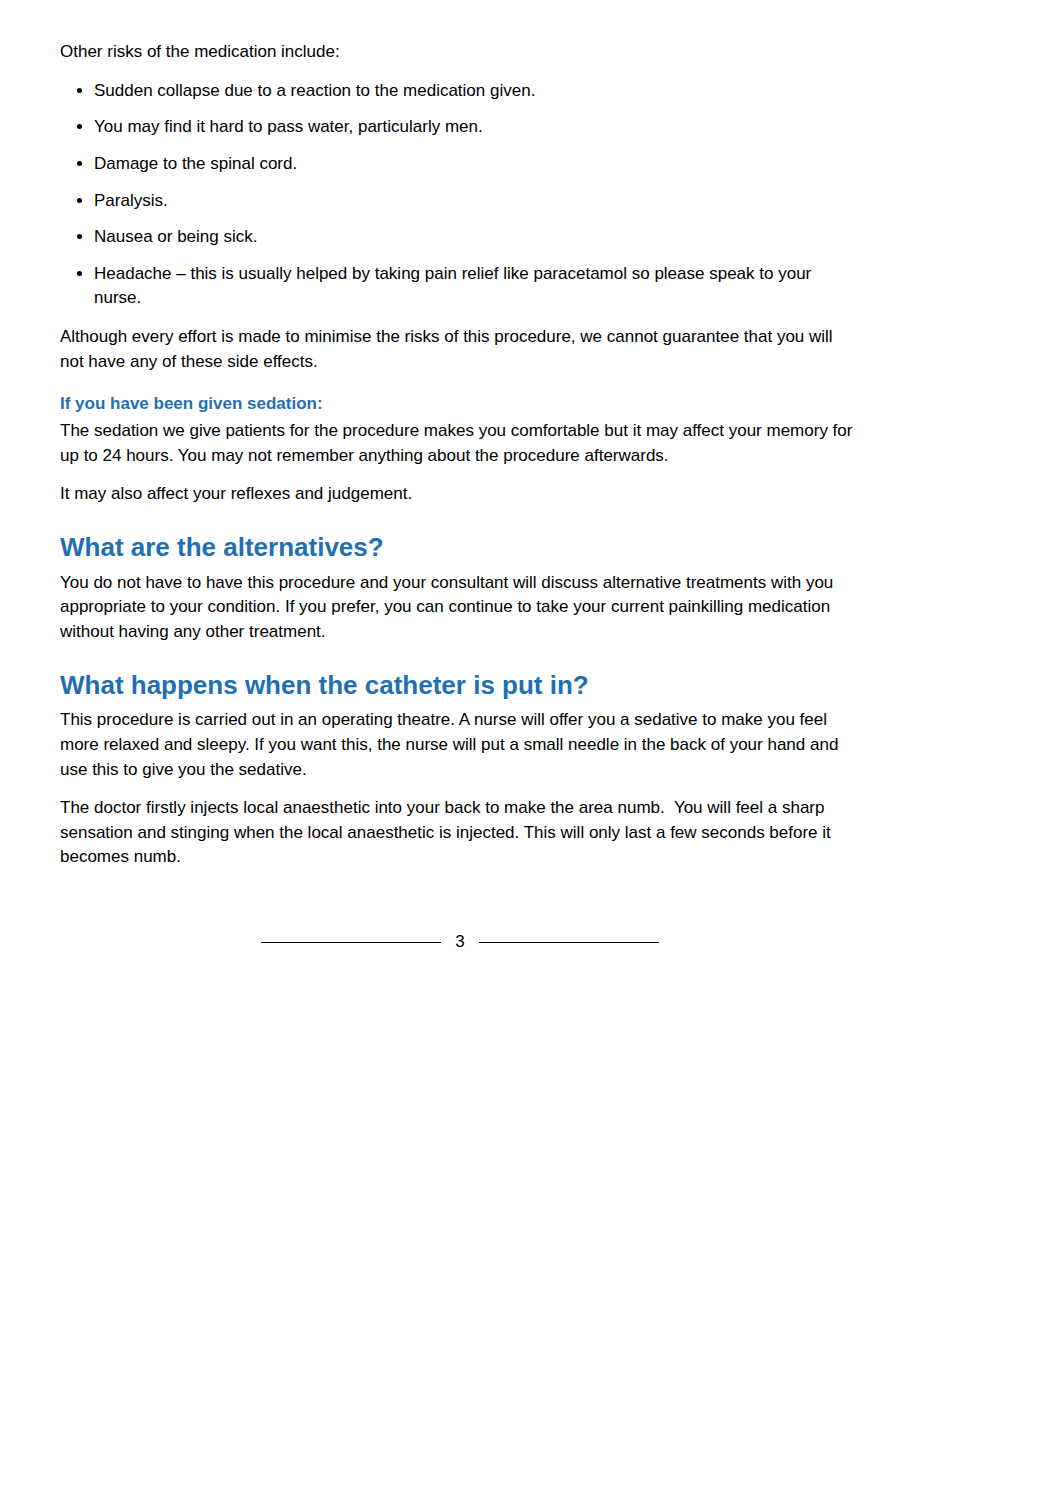Other risks of the medication include:
Sudden collapse due to a reaction to the medication given.
You may find it hard to pass water, particularly men.
Damage to the spinal cord.
Paralysis.
Nausea or being sick.
Headache – this is usually helped by taking pain relief like paracetamol so please speak to your nurse.
Although every effort is made to minimise the risks of this procedure, we cannot guarantee that you will not have any of these side effects.
If you have been given sedation:
The sedation we give patients for the procedure makes you comfortable but it may affect your memory for up to 24 hours. You may not remember anything about the procedure afterwards.
It may also affect your reflexes and judgement.
What are the alternatives?
You do not have to have this procedure and your consultant will discuss alternative treatments with you appropriate to your condition. If you prefer, you can continue to take your current painkilling medication without having any other treatment.
What happens when the catheter is put in?
This procedure is carried out in an operating theatre. A nurse will offer you a sedative to make you feel more relaxed and sleepy. If you want this, the nurse will put a small needle in the back of your hand and use this to give you the sedative.
The doctor firstly injects local anaesthetic into your back to make the area numb. You will feel a sharp sensation and stinging when the local anaesthetic is injected. This will only last a few seconds before it becomes numb.
3